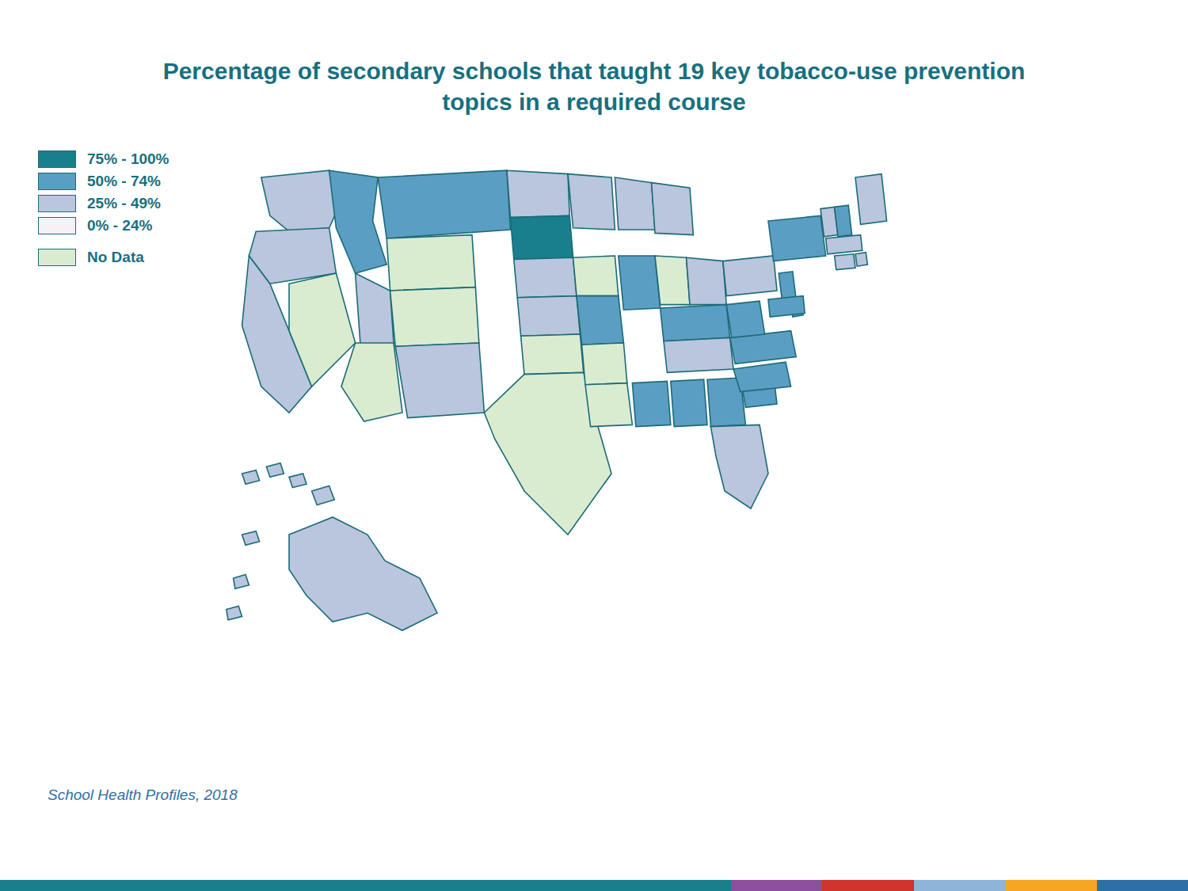Percentage of secondary schools that taught 19 key tobacco-use prevention topics in a required course
75% - 100%
50% - 74%
25% - 49%
0% - 24%
No Data
Choropleth map of the United States States are shaded by the percentage of secondary schools that taught 19 key tobacco-use prevention topics in a required course. Shading categories are 75 to 100 percent, 50 to 74 percent, 25 to 49 percent, 0 to 24 percent, and no data.
School Health Profiles, 2018